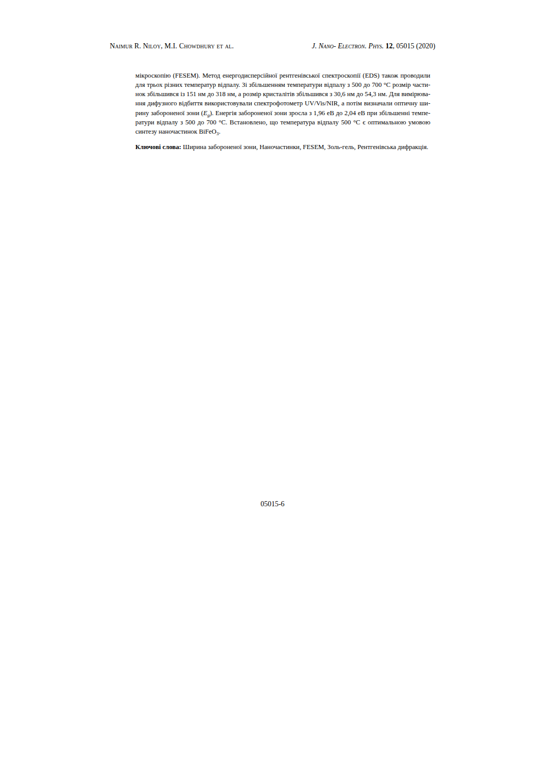Naimur R. Niloy, M.I. Chowdhury et al.
J. Nano- Electron. Phys. 12, 05015 (2020)
мікроскопію (FESEM). Метод енергодисперсійної рентгенівської спектроскопії (EDS) також проводили для трьох різних температур відпалу. Зі збільшенням температури відпалу з 500 до 700 °C розмір частинок збільшився із 151 нм до 318 нм, а розмір кристалітів збільшився з 30,6 нм до 54,3 нм. Для вимірювання дифузного відбиття використовували спектрофотометр UV/Vis/NIR, а потім визначали оптичну ширину забороненої зони (Eg). Енергія забороненої зони зросла з 1,96 eB до 2,04 eB при збільшенні температури відпалу з 500 до 700 °C. Встановлено, що температура відпалу 500 °C є оптимальною умовою синтезу наночастинок BiFeO3.
Ключові слова: Ширина забороненої зони, Наночастинки, FESEM, Золь-гель, Рентгенівська дифракція.
05015-6